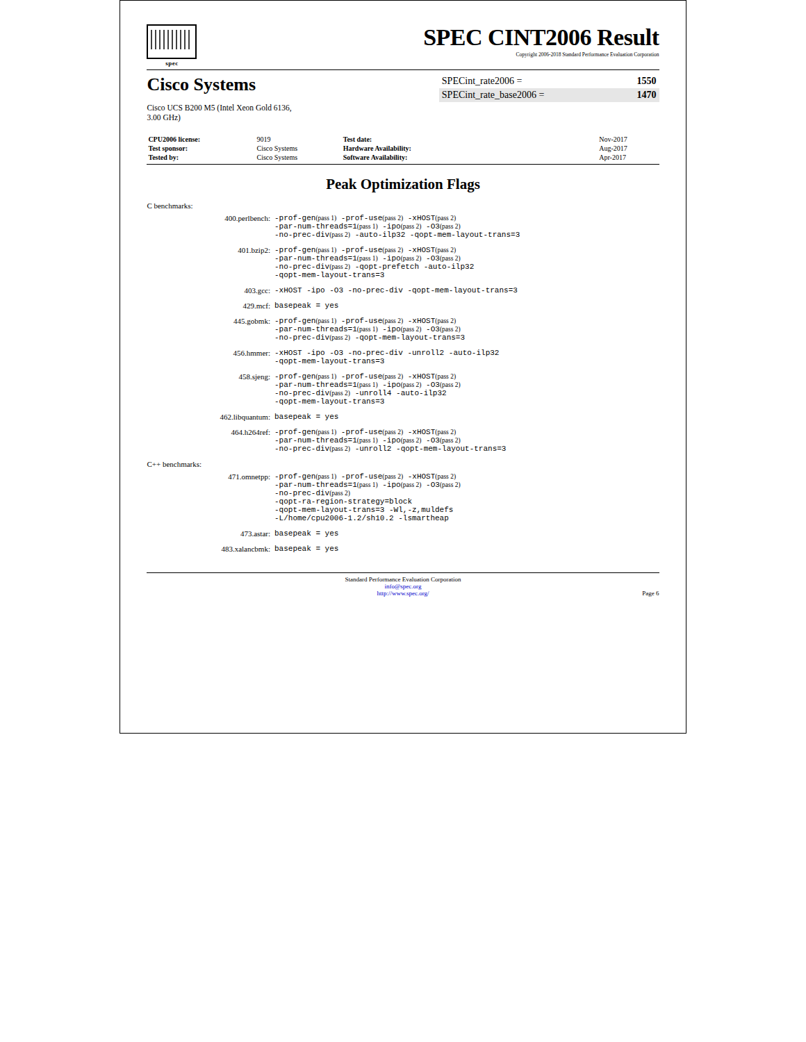spec
SPEC CINT2006 Result
Copyright 2006-2018 Standard Performance Evaluation Corporation
Cisco Systems
Cisco UCS B200 M5 (Intel Xeon Gold 6136,
3.00 GHz)
SPECint_rate2006 = 1550
SPECint_rate_base2006 = 1470
| CPU2006 license: | 9019 | Test date: | Nov-2017 |
| Test sponsor: | Cisco Systems | Hardware Availability: | Aug-2017 |
| Tested by: | Cisco Systems | Software Availability: | Apr-2017 |
Peak Optimization Flags
C benchmarks:
400.perlbench:
-prof-gen(pass 1) -prof-use(pass 2) -xHOST(pass 2) -par-num-threads=1(pass 1) -ipo(pass 2) -O3(pass 2) -no-prec-div(pass 2) -auto-ilp32 -qopt-mem-layout-trans=3
401.bzip2:
-prof-gen(pass 1) -prof-use(pass 2) -xHOST(pass 2) -par-num-threads=1(pass 1) -ipo(pass 2) -O3(pass 2) -no-prec-div(pass 2) -qopt-prefetch -auto-ilp32 -qopt-mem-layout-trans=3
403.gcc:
-xHOST -ipo -O3 -no-prec-div -qopt-mem-layout-trans=3
429.mcf:
basepeak = yes
445.gobmk:
-prof-gen(pass 1) -prof-use(pass 2) -xHOST(pass 2) -par-num-threads=1(pass 1) -ipo(pass 2) -O3(pass 2) -no-prec-div(pass 2) -qopt-mem-layout-trans=3
456.hmmer:
-xHOST -ipo -O3 -no-prec-div -unroll2 -auto-ilp32 -qopt-mem-layout-trans=3
458.sjeng:
-prof-gen(pass 1) -prof-use(pass 2) -xHOST(pass 2) -par-num-threads=1(pass 1) -ipo(pass 2) -O3(pass 2) -no-prec-div(pass 2) -unroll4 -auto-ilp32 -qopt-mem-layout-trans=3
462.libquantum:
basepeak = yes
464.h264ref:
-prof-gen(pass 1) -prof-use(pass 2) -xHOST(pass 2) -par-num-threads=1(pass 1) -ipo(pass 2) -O3(pass 2) -no-prec-div(pass 2) -unroll2 -qopt-mem-layout-trans=3
C++ benchmarks:
471.omnetpp:
-prof-gen(pass 1) -prof-use(pass 2) -xHOST(pass 2) -par-num-threads=1(pass 1) -ipo(pass 2) -O3(pass 2) -no-prec-div(pass 2) -qopt-ra-region-strategy=block -qopt-mem-layout-trans=3 -Wl,-z,muldefs -L/home/cpu2006-1.2/sh10.2 -lsmartheap
473.astar:
basepeak = yes
483.xalancbmk:
basepeak = yes
Standard Performance Evaluation Corporation
info@spec.org
http://www.spec.org/
Page 6